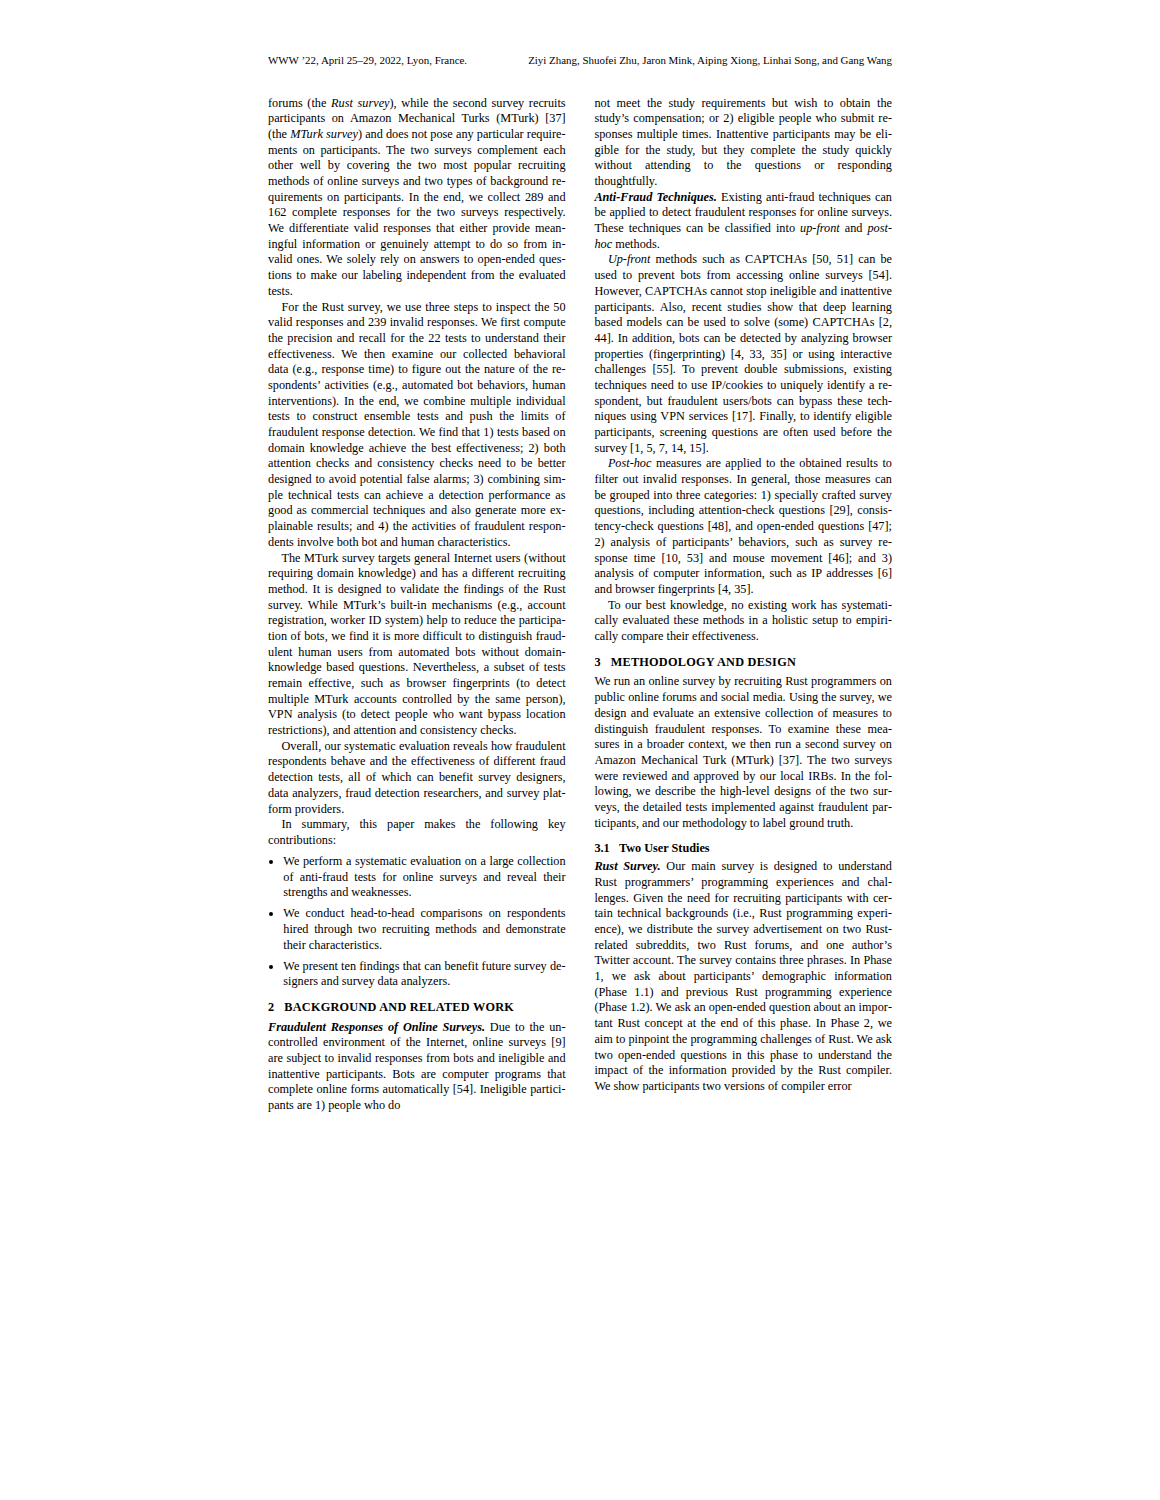WWW ’22, April 25–29, 2022, Lyon, France.
Ziyi Zhang, Shuofei Zhu, Jaron Mink, Aiping Xiong, Linhai Song, and Gang Wang
forums (the Rust survey), while the second survey recruits participants on Amazon Mechanical Turks (MTurk) [37] (the MTurk survey) and does not pose any particular requirements on participants. The two surveys complement each other well by covering the two most popular recruiting methods of online surveys and two types of background requirements on participants. In the end, we collect 289 and 162 complete responses for the two surveys respectively. We differentiate valid responses that either provide meaningful information or genuinely attempt to do so from invalid ones. We solely rely on answers to open-ended questions to make our labeling independent from the evaluated tests.
For the Rust survey, we use three steps to inspect the 50 valid responses and 239 invalid responses. We first compute the precision and recall for the 22 tests to understand their effectiveness. We then examine our collected behavioral data (e.g., response time) to figure out the nature of the respondents’ activities (e.g., automated bot behaviors, human interventions). In the end, we combine multiple individual tests to construct ensemble tests and push the limits of fraudulent response detection. We find that 1) tests based on domain knowledge achieve the best effectiveness; 2) both attention checks and consistency checks need to be better designed to avoid potential false alarms; 3) combining simple technical tests can achieve a detection performance as good as commercial techniques and also generate more explainable results; and 4) the activities of fraudulent respondents involve both bot and human characteristics.
The MTurk survey targets general Internet users (without requiring domain knowledge) and has a different recruiting method. It is designed to validate the findings of the Rust survey. While MTurk’s built-in mechanisms (e.g., account registration, worker ID system) help to reduce the participation of bots, we find it is more difficult to distinguish fraudulent human users from automated bots without domain-knowledge based questions. Nevertheless, a subset of tests remain effective, such as browser fingerprints (to detect multiple MTurk accounts controlled by the same person), VPN analysis (to detect people who want bypass location restrictions), and attention and consistency checks.
Overall, our systematic evaluation reveals how fraudulent respondents behave and the effectiveness of different fraud detection tests, all of which can benefit survey designers, data analyzers, fraud detection researchers, and survey platform providers.
In summary, this paper makes the following key contributions:
We perform a systematic evaluation on a large collection of anti-fraud tests for online surveys and reveal their strengths and weaknesses.
We conduct head-to-head comparisons on respondents hired through two recruiting methods and demonstrate their characteristics.
We present ten findings that can benefit future survey designers and survey data analyzers.
2 BACKGROUND AND RELATED WORK
Fraudulent Responses of Online Surveys. Due to the uncontrolled environment of the Internet, online surveys [9] are subject to invalid responses from bots and ineligible and inattentive participants. Bots are computer programs that complete online forms automatically [54]. Ineligible participants are 1) people who do
not meet the study requirements but wish to obtain the study’s compensation; or 2) eligible people who submit responses multiple times. Inattentive participants may be eligible for the study, but they complete the study quickly without attending to the questions or responding thoughtfully.
Anti-Fraud Techniques. Existing anti-fraud techniques can be applied to detect fraudulent responses for online surveys. These techniques can be classified into up-front and post-hoc methods.
Up-front methods such as CAPTCHAs [50, 51] can be used to prevent bots from accessing online surveys [54]. However, CAPTCHAs cannot stop ineligible and inattentive participants. Also, recent studies show that deep learning based models can be used to solve (some) CAPTCHAs [2, 44]. In addition, bots can be detected by analyzing browser properties (fingerprinting) [4, 33, 35] or using interactive challenges [55]. To prevent double submissions, existing techniques need to use IP/cookies to uniquely identify a respondent, but fraudulent users/bots can bypass these techniques using VPN services [17]. Finally, to identify eligible participants, screening questions are often used before the survey [1, 5, 7, 14, 15].
Post-hoc measures are applied to the obtained results to filter out invalid responses. In general, those measures can be grouped into three categories: 1) specially crafted survey questions, including attention-check questions [29], consistency-check questions [48], and open-ended questions [47]; 2) analysis of participants’ behaviors, such as survey response time [10, 53] and mouse movement [46]; and 3) analysis of computer information, such as IP addresses [6] and browser fingerprints [4, 35].
To our best knowledge, no existing work has systematically evaluated these methods in a holistic setup to empirically compare their effectiveness.
3 METHODOLOGY AND DESIGN
We run an online survey by recruiting Rust programmers on public online forums and social media. Using the survey, we design and evaluate an extensive collection of measures to distinguish fraudulent responses. To examine these measures in a broader context, we then run a second survey on Amazon Mechanical Turk (MTurk) [37]. The two surveys were reviewed and approved by our local IRBs. In the following, we describe the high-level designs of the two surveys, the detailed tests implemented against fraudulent participants, and our methodology to label ground truth.
3.1 Two User Studies
Rust Survey. Our main survey is designed to understand Rust programmers’ programming experiences and challenges. Given the need for recruiting participants with certain technical backgrounds (i.e., Rust programming experience), we distribute the survey advertisement on two Rust-related subreddits, two Rust forums, and one author’s Twitter account. The survey contains three phrases. In Phase 1, we ask about participants’ demographic information (Phase 1.1) and previous Rust programming experience (Phase 1.2). We ask an open-ended question about an important Rust concept at the end of this phase. In Phase 2, we aim to pinpoint the programming challenges of Rust. We ask two open-ended questions in this phase to understand the impact of the information provided by the Rust compiler. We show participants two versions of compiler error